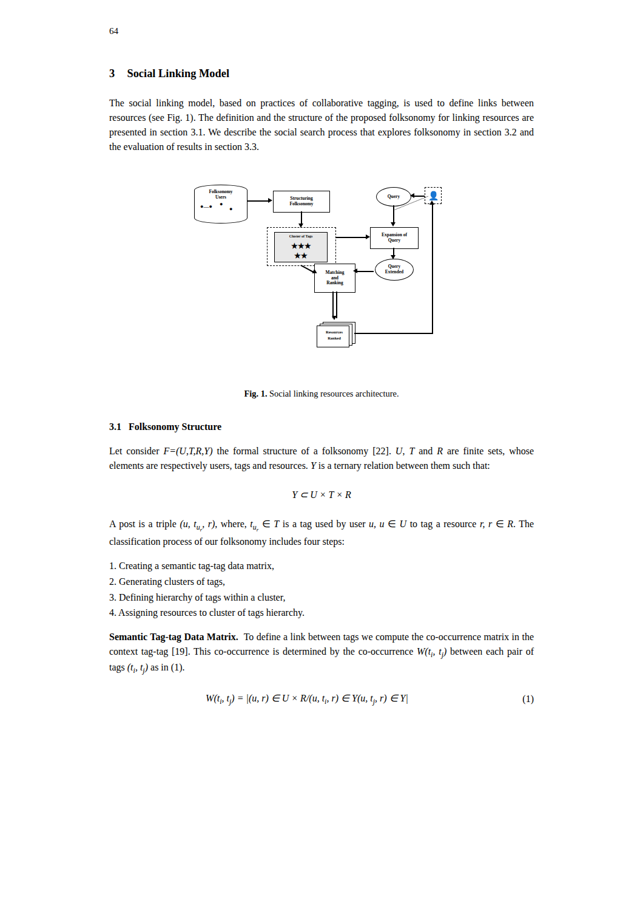64
3 Social Linking Model
The social linking model, based on practices of collaborative tagging, is used to define links between resources (see Fig. 1). The definition and the structure of the proposed folksonomy for linking resources are presented in section 3.1. We describe the social search process that explores folksonomy in section 3.2 and the evaluation of results in section 3.3.
Folksonomy
Users
●—●
●
●
Structuring
Folksonomy
Query
👤
Cluster of Tags
★★★
★★
Expansion of
Query
Query
Extended
Matching
and
Ranking
Resources
Ranked
Fig. 1. Social linking resources architecture.
3.1 Folksonomy Structure
Let consider F=(U,T,R,Y) the formal structure of a folksonomy [22]. U, T and R are finite sets, whose elements are respectively users, tags and resources. Y is a ternary relation between them such that:
Y ⊂ U × T × R
A post is a triple (u, tur, r), where, tur ∈ T is a tag used by user u, u ∈ U to tag a resource r, r ∈ R. The classification process of our folksonomy includes four steps:
1. Creating a semantic tag-tag data matrix,
2. Generating clusters of tags,
3. Defining hierarchy of tags within a cluster,
4. Assigning resources to cluster of tags hierarchy.
Semantic Tag-tag Data Matrix. To define a link between tags we compute the co-occurrence matrix in the context tag-tag [19]. This co-occurrence is determined by the co-occurrence W(ti, tj) between each pair of tags (ti, tj) as in (1).
W(ti, tj) = |(u, r) ∈ U × R/(u, ti, r) ∈ Y(u, tj, r) ∈ Y|
(1)